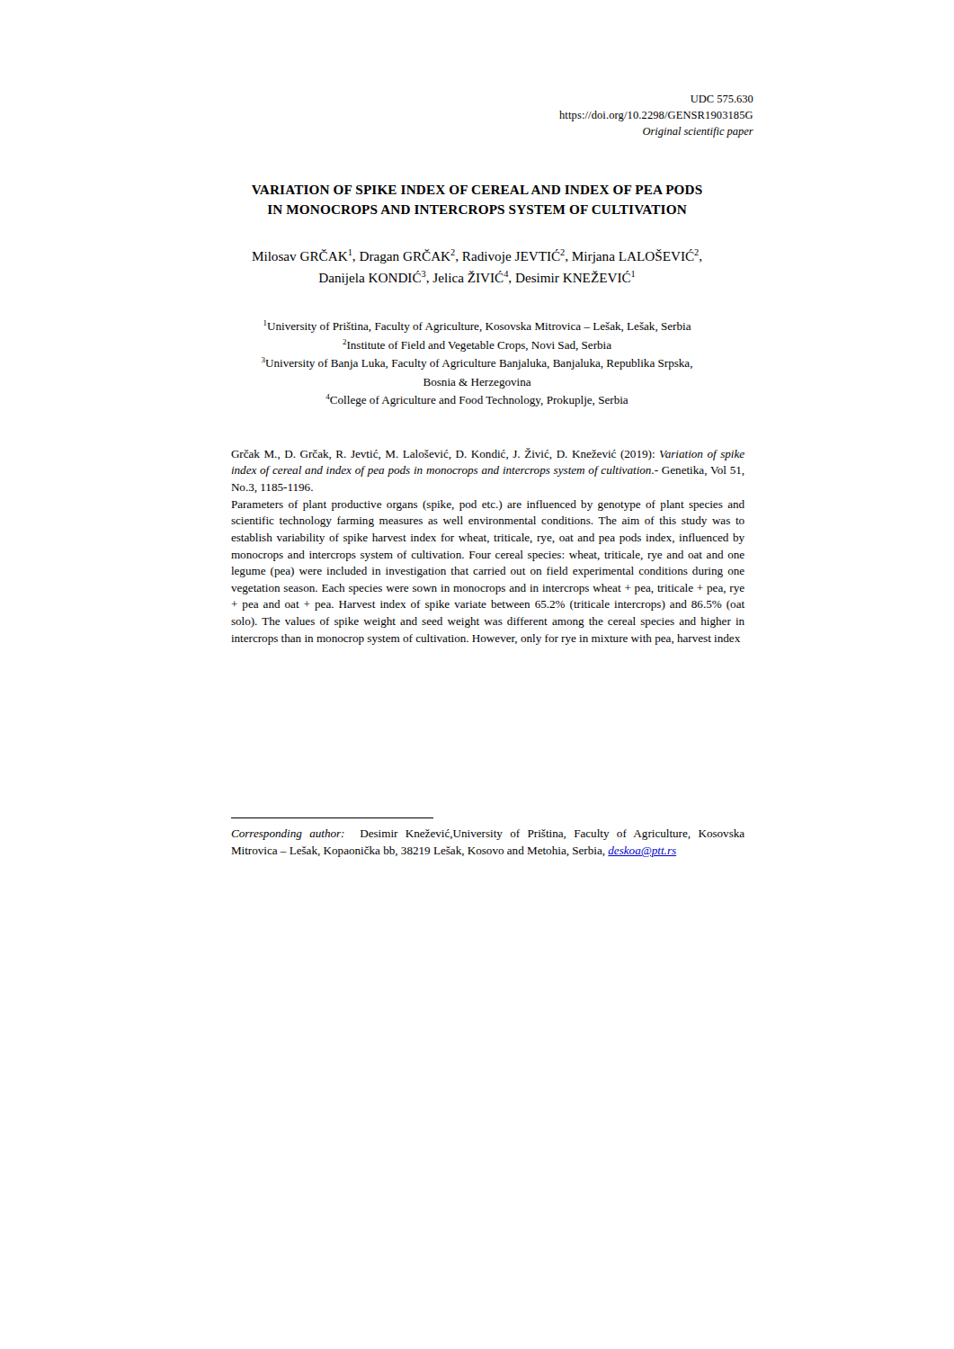UDC 575.630
https://doi.org/10.2298/GENSR1903185G
Original scientific paper
Variation of spike index of cereal and index of pea pods
in monocrops and intercrops system of cultivation
Milosav GRČAK1, Dragan GRČAK2, Radivoje JEVTIĆ2, Mirjana LALOŠEVIĆ2,
Danijela KONDIĆ3, Jelica ŽIVIĆ4, Desimir KNEŽEVIĆ1
1University of Priština, Faculty of Agriculture, Kosovska Mitrovica – Lešak, Lešak, Serbia
2Institute of Field and Vegetable Crops, Novi Sad, Serbia
3University of Banja Luka, Faculty of Agriculture Banjaluka, Banjaluka, Republika Srpska,
Bosnia & Herzegovina
4College of Agriculture and Food Technology, Prokuplje, Serbia
Grčak M., D. Grčak, R. Jevtić, M. Lalošević, D. Kondić, J. Živić, D. Knežević (2019): Variation of spike index of cereal and index of pea pods in monocrops and intercrops system of cultivation.- Genetika, Vol 51, No.3, 1185-1196.
Parameters of plant productive organs (spike, pod etc.) are influenced by genotype of plant species and scientific technology farming measures as well environmental conditions. The aim of this study was to establish variability of spike harvest index for wheat, triticale, rye, oat and pea pods index, influenced by monocrops and intercrops system of cultivation. Four cereal species: wheat, triticale, rye and oat and one legume (pea) were included in investigation that carried out on field experimental conditions during one vegetation season. Each species were sown in monocrops and in intercrops wheat + pea, triticale + pea, rye + pea and oat + pea. Harvest index of spike variate between 65.2% (triticale intercrops) and 86.5% (oat solo). The values of spike weight and seed weight was different among the cereal species and higher in intercrops than in monocrop system of cultivation. However, only for rye in mixture with pea, harvest index
Corresponding author: Desimir Knežević,University of Priština, Faculty of Agriculture, Kosovska Mitrovica – Lešak, Kopaonička bb, 38219 Lešak, Kosovo and Metohia, Serbia, deskoa@ptt.rs